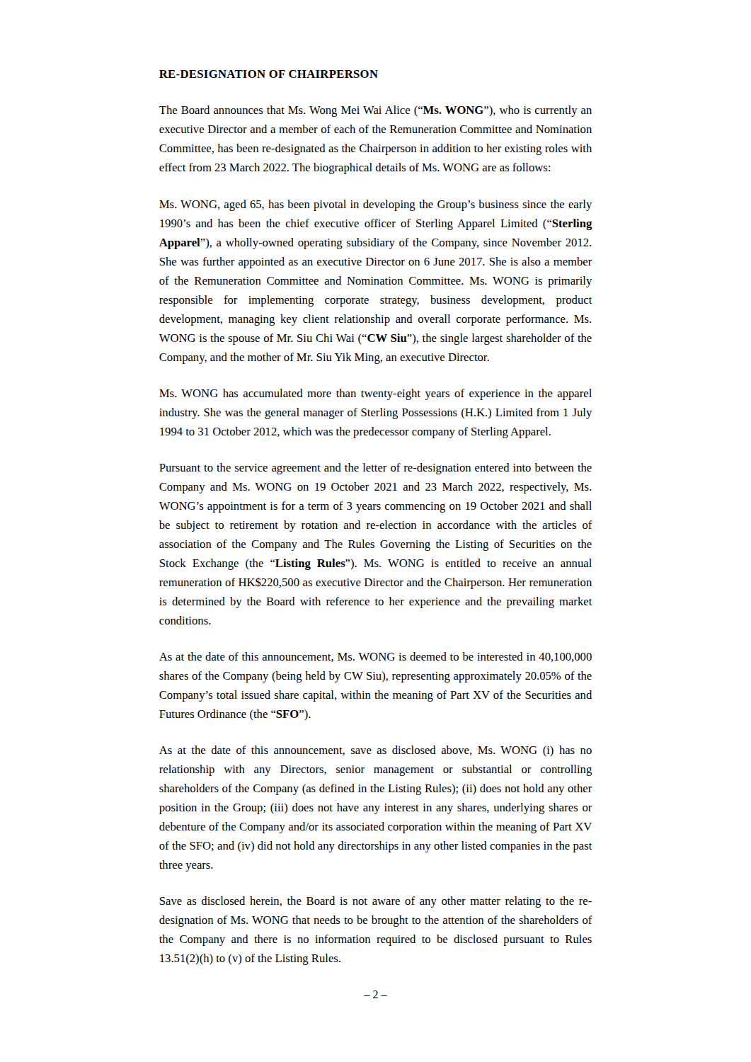RE-DESIGNATION OF CHAIRPERSON
The Board announces that Ms. Wong Mei Wai Alice (“Ms. WONG”), who is currently an executive Director and a member of each of the Remuneration Committee and Nomination Committee, has been re-designated as the Chairperson in addition to her existing roles with effect from 23 March 2022. The biographical details of Ms. WONG are as follows:
Ms. WONG, aged 65, has been pivotal in developing the Group’s business since the early 1990’s and has been the chief executive officer of Sterling Apparel Limited (“Sterling Apparel”), a wholly-owned operating subsidiary of the Company, since November 2012. She was further appointed as an executive Director on 6 June 2017. She is also a member of the Remuneration Committee and Nomination Committee. Ms. WONG is primarily responsible for implementing corporate strategy, business development, product development, managing key client relationship and overall corporate performance. Ms. WONG is the spouse of Mr. Siu Chi Wai (“CW Siu”), the single largest shareholder of the Company, and the mother of Mr. Siu Yik Ming, an executive Director.
Ms. WONG has accumulated more than twenty-eight years of experience in the apparel industry. She was the general manager of Sterling Possessions (H.K.) Limited from 1 July 1994 to 31 October 2012, which was the predecessor company of Sterling Apparel.
Pursuant to the service agreement and the letter of re-designation entered into between the Company and Ms. WONG on 19 October 2021 and 23 March 2022, respectively, Ms. WONG’s appointment is for a term of 3 years commencing on 19 October 2021 and shall be subject to retirement by rotation and re-election in accordance with the articles of association of the Company and The Rules Governing the Listing of Securities on the Stock Exchange (the “Listing Rules”). Ms. WONG is entitled to receive an annual remuneration of HK$220,500 as executive Director and the Chairperson. Her remuneration is determined by the Board with reference to her experience and the prevailing market conditions.
As at the date of this announcement, Ms. WONG is deemed to be interested in 40,100,000 shares of the Company (being held by CW Siu), representing approximately 20.05% of the Company’s total issued share capital, within the meaning of Part XV of the Securities and Futures Ordinance (the “SFO”).
As at the date of this announcement, save as disclosed above, Ms. WONG (i) has no relationship with any Directors, senior management or substantial or controlling shareholders of the Company (as defined in the Listing Rules); (ii) does not hold any other position in the Group; (iii) does not have any interest in any shares, underlying shares or debenture of the Company and/or its associated corporation within the meaning of Part XV of the SFO; and (iv) did not hold any directorships in any other listed companies in the past three years.
Save as disclosed herein, the Board is not aware of any other matter relating to the re-designation of Ms. WONG that needs to be brought to the attention of the shareholders of the Company and there is no information required to be disclosed pursuant to Rules 13.51(2)(h) to (v) of the Listing Rules.
– 2 –